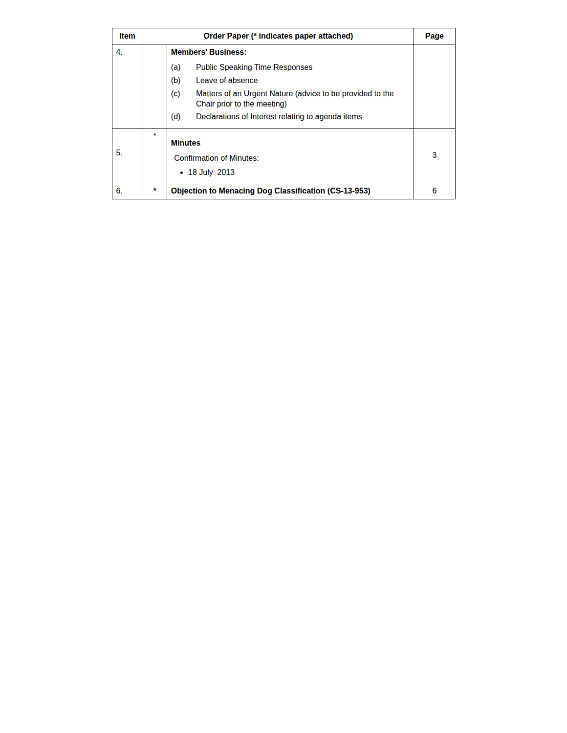| Item | Order Paper (* indicates paper attached) | Page |
| --- | --- | --- |
| 4. | | Members’ Business: (a) Public Speaking Time Responses (b) Leave of absence (c) Matters of an Urgent Nature (advice to be provided to the Chair prior to the meeting) (d) Declarations of Interest relating to agenda items | |
| 5. | * | Minutes Confirmation of Minutes: 18 July 2013 | 3 |
| 6. | * | Objection to Menacing Dog Classification (CS-13-953) | 6 |